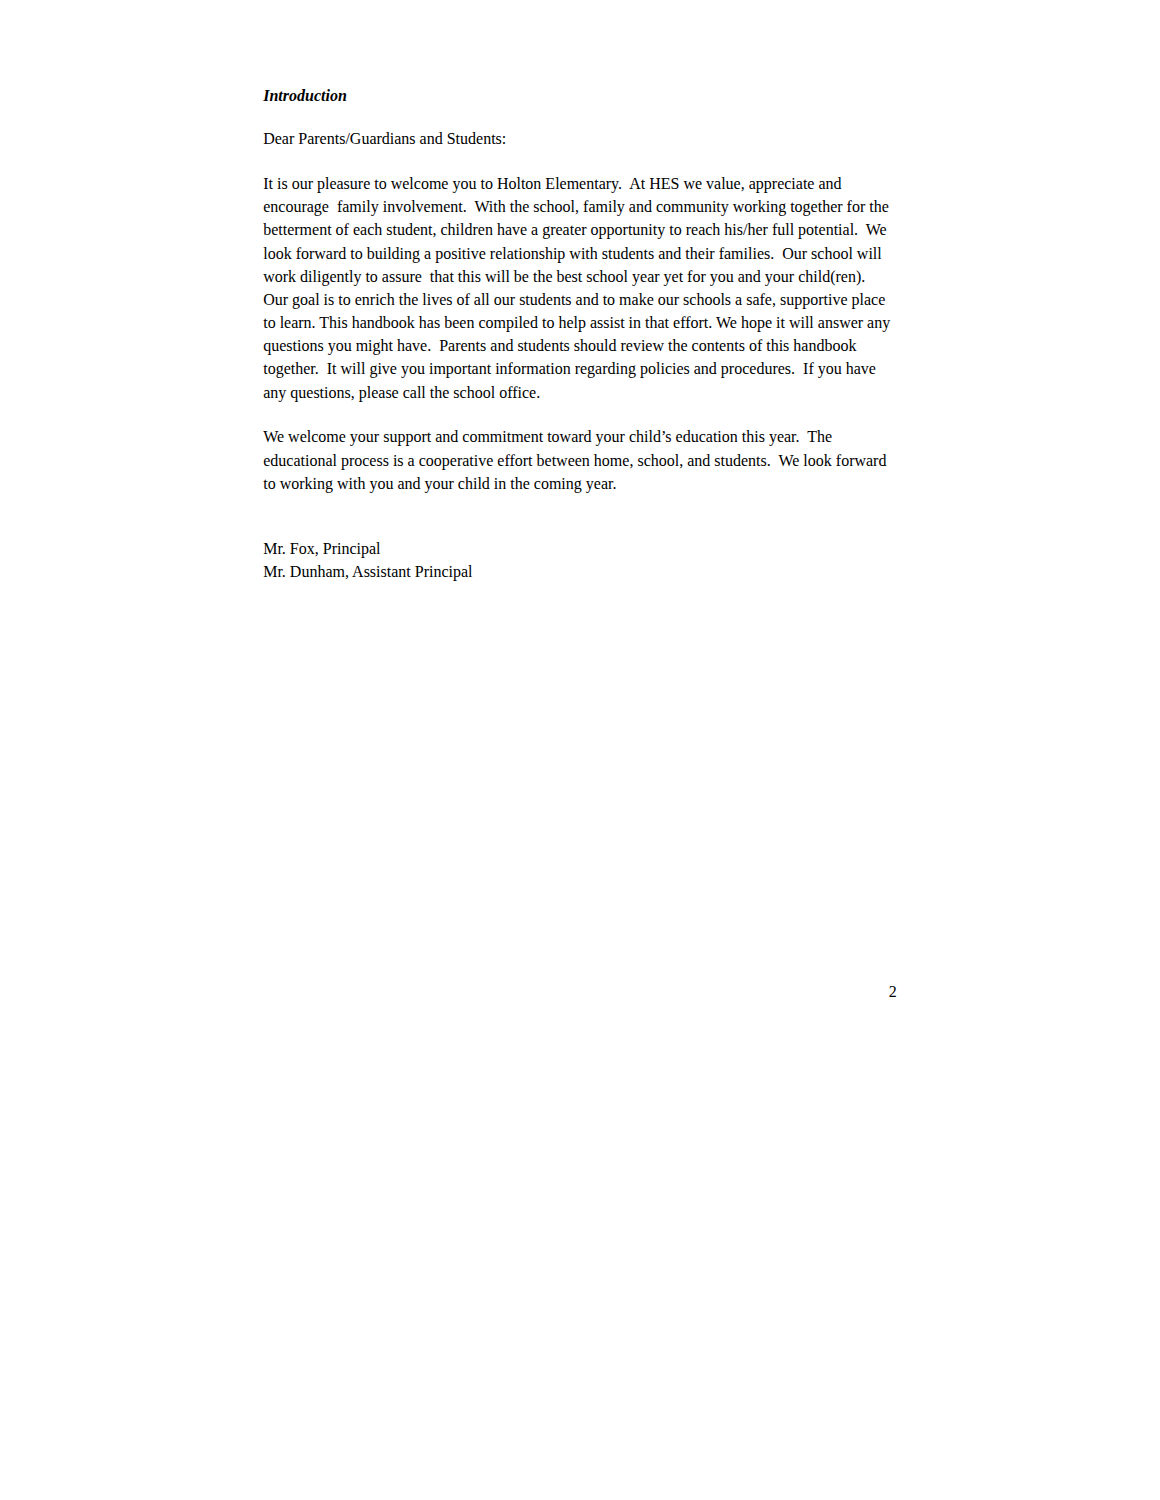Introduction
Dear Parents/Guardians and Students:
It is our pleasure to welcome you to Holton Elementary. At HES we value, appreciate and encourage family involvement. With the school, family and community working together for the betterment of each student, children have a greater opportunity to reach his/her full potential. We look forward to building a positive relationship with students and their families. Our school will work diligently to assure that this will be the best school year yet for you and your child(ren). Our goal is to enrich the lives of all our students and to make our schools a safe, supportive place to learn. This handbook has been compiled to help assist in that effort. We hope it will answer any questions you might have. Parents and students should review the contents of this handbook together. It will give you important information regarding policies and procedures. If you have any questions, please call the school office.
We welcome your support and commitment toward your child’s education this year. The educational process is a cooperative effort between home, school, and students. We look forward to working with you and your child in the coming year.
Mr. Fox, Principal
Mr. Dunham, Assistant Principal
2